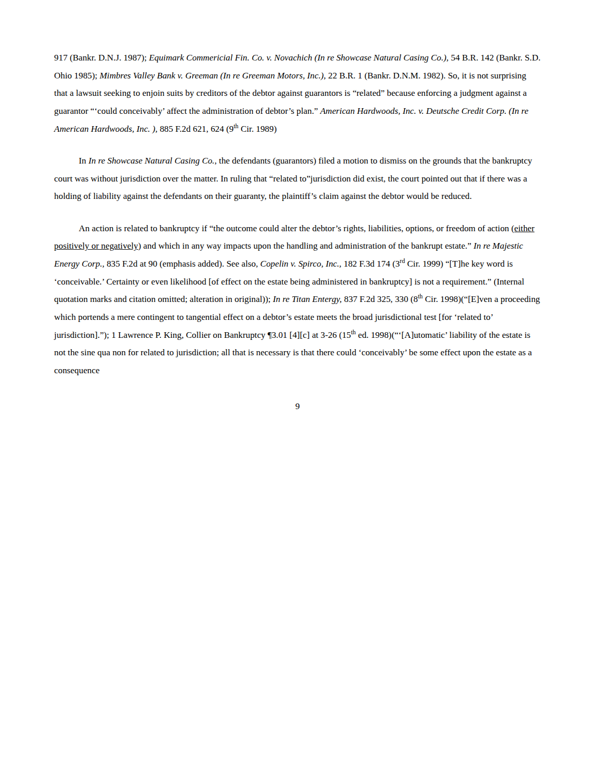917 (Bankr. D.N.J. 1987); Equimark Commericial Fin. Co. v. Novachich (In re Showcase Natural Casing Co.), 54 B.R. 142 (Bankr. S.D. Ohio 1985); Mimbres Valley Bank v. Greeman (In re Greeman Motors, Inc.), 22 B.R. 1 (Bankr. D.N.M. 1982). So, it is not surprising that a lawsuit seeking to enjoin suits by creditors of the debtor against guarantors is “related” because enforcing a judgment against a guarantor “‘could conceivably’ affect the administration of debtor’s plan.” American Hardwoods, Inc. v. Deutsche Credit Corp. (In re American Hardwoods, Inc. ), 885 F.2d 621, 624 (9th Cir. 1989)
In In re Showcase Natural Casing Co., the defendants (guarantors) filed a motion to dismiss on the grounds that the bankruptcy court was without jurisdiction over the matter. In ruling that “related to”jurisdiction did exist, the court pointed out that if there was a holding of liability against the defendants on their guaranty, the plaintiff’s claim against the debtor would be reduced.
An action is related to bankruptcy if “the outcome could alter the debtor’s rights, liabilities, options, or freedom of action (either positively or negatively) and which in any way impacts upon the handling and administration of the bankrupt estate.” In re Majestic Energy Corp., 835 F.2d at 90 (emphasis added). See also, Copelin v. Spirco, Inc., 182 F.3d 174 (3rd Cir. 1999) “[T]he key word is ‘conceivable.’ Certainty or even likelihood [of effect on the estate being administered in bankruptcy] is not a requirement.” (Internal quotation marks and citation omitted; alteration in original)); In re Titan Entergy, 837 F.2d 325, 330 (8th Cir. 1998)(“[E]ven a proceeding which portends a mere contingent to tangential effect on a debtor’s estate meets the broad jurisdictional test [for ‘related to’ jurisdiction].”); 1 Lawrence P. King, Collier on Bankruptcy ¶3.01 [4][c] at 3-26 (15th ed. 1998)(“‘[A]utomatic’ liability of the estate is not the sine qua non for related to jurisdiction; all that is necessary is that there could ‘conceivably’ be some effect upon the estate as a consequence
9